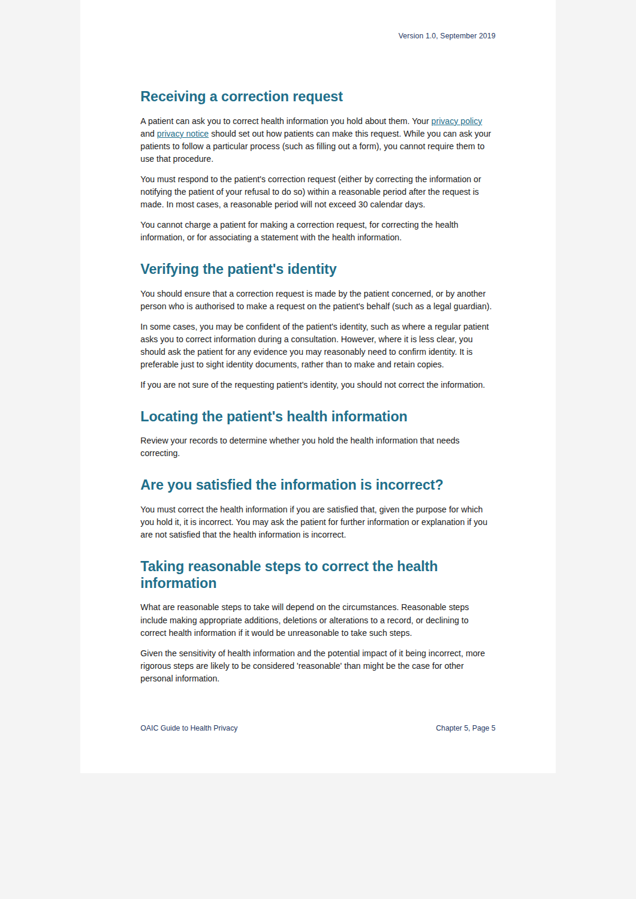Version 1.0, September 2019
Receiving a correction request
A patient can ask you to correct health information you hold about them. Your privacy policy and privacy notice should set out how patients can make this request. While you can ask your patients to follow a particular process (such as filling out a form), you cannot require them to use that procedure.
You must respond to the patient's correction request (either by correcting the information or notifying the patient of your refusal to do so) within a reasonable period after the request is made. In most cases, a reasonable period will not exceed 30 calendar days.
You cannot charge a patient for making a correction request, for correcting the health information, or for associating a statement with the health information.
Verifying the patient's identity
You should ensure that a correction request is made by the patient concerned, or by another person who is authorised to make a request on the patient's behalf (such as a legal guardian).
In some cases, you may be confident of the patient's identity, such as where a regular patient asks you to correct information during a consultation. However, where it is less clear, you should ask the patient for any evidence you may reasonably need to confirm identity. It is preferable just to sight identity documents, rather than to make and retain copies.
If you are not sure of the requesting patient's identity, you should not correct the information.
Locating the patient's health information
Review your records to determine whether you hold the health information that needs correcting.
Are you satisfied the information is incorrect?
You must correct the health information if you are satisfied that, given the purpose for which you hold it, it is incorrect. You may ask the patient for further information or explanation if you are not satisfied that the health information is incorrect.
Taking reasonable steps to correct the health information
What are reasonable steps to take will depend on the circumstances. Reasonable steps include making appropriate additions, deletions or alterations to a record, or declining to correct health information if it would be unreasonable to take such steps.
Given the sensitivity of health information and the potential impact of it being incorrect, more rigorous steps are likely to be considered 'reasonable' than might be the case for other personal information.
OAIC Guide to Health Privacy Chapter 5, Page 5